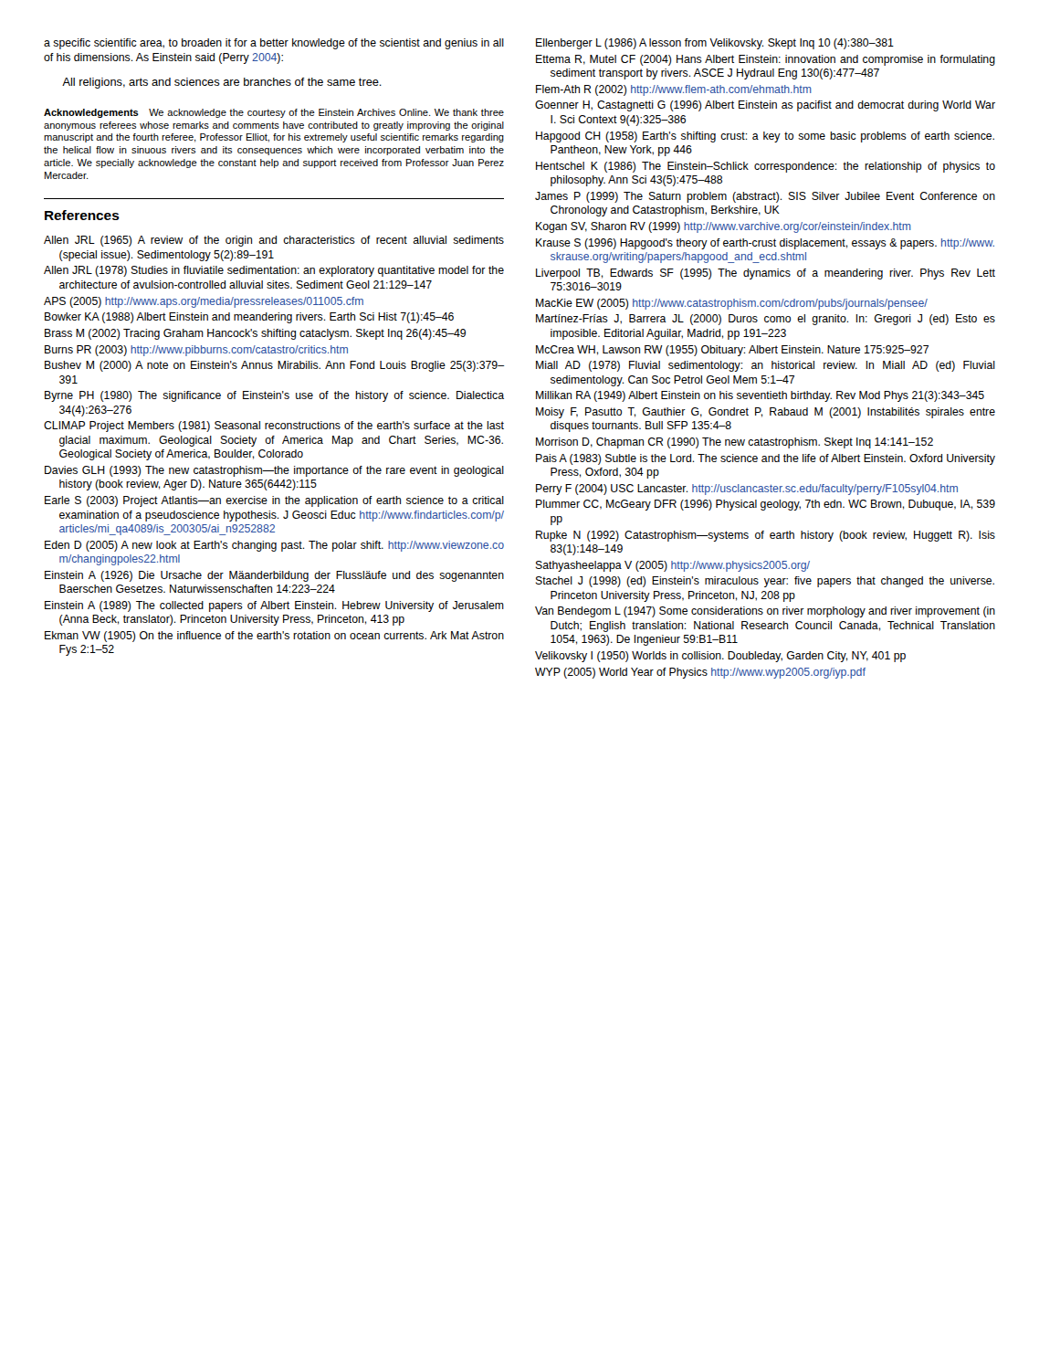a specific scientific area, to broaden it for a better knowledge of the scientist and genius in all of his dimensions. As Einstein said (Perry 2004):
All religions, arts and sciences are branches of the same tree.
Acknowledgements We acknowledge the courtesy of the Einstein Archives Online. We thank three anonymous referees whose remarks and comments have contributed to greatly improving the original manuscript and the fourth referee, Professor Elliot, for his extremely useful scientific remarks regarding the helical flow in sinuous rivers and its consequences which were incorporated verbatim into the article. We specially acknowledge the constant help and support received from Professor Juan Perez Mercader.
References
Allen JRL (1965) A review of the origin and characteristics of recent alluvial sediments (special issue). Sedimentology 5(2):89–191
Allen JRL (1978) Studies in fluviatile sedimentation: an exploratory quantitative model for the architecture of avulsion-controlled alluvial sites. Sediment Geol 21:129–147
APS (2005) http://www.aps.org/media/pressreleases/011005.cfm
Bowker KA (1988) Albert Einstein and meandering rivers. Earth Sci Hist 7(1):45–46
Brass M (2002) Tracing Graham Hancock's shifting cataclysm. Skept Inq 26(4):45–49
Burns PR (2003) http://www.pibburns.com/catastro/critics.htm
Bushev M (2000) A note on Einstein's Annus Mirabilis. Ann Fond Louis Broglie 25(3):379–391
Byrne PH (1980) The significance of Einstein's use of the history of science. Dialectica 34(4):263–276
CLIMAP Project Members (1981) Seasonal reconstructions of the earth's surface at the last glacial maximum. Geological Society of America Map and Chart Series, MC-36. Geological Society of America, Boulder, Colorado
Davies GLH (1993) The new catastrophism—the importance of the rare event in geological history (book review, Ager D). Nature 365(6442):115
Earle S (2003) Project Atlantis—an exercise in the application of earth science to a critical examination of a pseudoscience hypothesis. J Geosci Educ http://www.findarticles.com/p/articles/mi_qa4089/is_200305/ai_n9252882
Eden D (2005) A new look at Earth's changing past. The polar shift. http://www.viewzone.com/changingpoles22.html
Einstein A (1926) Die Ursache der Mäanderbildung der Flussläufe und des sogenannten Baerschen Gesetzes. Naturwissenschaften 14:223–224
Einstein A (1989) The collected papers of Albert Einstein. Hebrew University of Jerusalem (Anna Beck, translator). Princeton University Press, Princeton, 413 pp
Ekman VW (1905) On the influence of the earth's rotation on ocean currents. Ark Mat Astron Fys 2:1–52
Ellenberger L (1986) A lesson from Velikovsky. Skept Inq 10 (4):380–381
Ettema R, Mutel CF (2004) Hans Albert Einstein: innovation and compromise in formulating sediment transport by rivers. ASCE J Hydraul Eng 130(6):477–487
Flem-Ath R (2002) http://www.flem-ath.com/ehmath.htm
Goenner H, Castagnetti G (1996) Albert Einstein as pacifist and democrat during World War I. Sci Context 9(4):325–386
Hapgood CH (1958) Earth's shifting crust: a key to some basic problems of earth science. Pantheon, New York, pp 446
Hentschel K (1986) The Einstein–Schlick correspondence: the relationship of physics to philosophy. Ann Sci 43(5):475–488
James P (1999) The Saturn problem (abstract). SIS Silver Jubilee Event Conference on Chronology and Catastrophism, Berkshire, UK
Kogan SV, Sharon RV (1999) http://www.varchive.org/cor/einstein/index.htm
Krause S (1996) Hapgood's theory of earth-crust displacement, essays & papers. http://www.skrause.org/writing/papers/hapgood_and_ecd.shtml
Liverpool TB, Edwards SF (1995) The dynamics of a meandering river. Phys Rev Lett 75:3016–3019
MacKie EW (2005) http://www.catastrophism.com/cdrom/pubs/journals/pensee/
Martínez-Frías J, Barrera JL (2000) Duros como el granito. In: Gregori J (ed) Esto es imposible. Editorial Aguilar, Madrid, pp 191–223
McCrea WH, Lawson RW (1955) Obituary: Albert Einstein. Nature 175:925–927
Miall AD (1978) Fluvial sedimentology: an historical review. In Miall AD (ed) Fluvial sedimentology. Can Soc Petrol Geol Mem 5:1–47
Millikan RA (1949) Albert Einstein on his seventieth birthday. Rev Mod Phys 21(3):343–345
Moisy F, Pasutto T, Gauthier G, Gondret P, Rabaud M (2001) Instabilités spirales entre disques tournants. Bull SFP 135:4–8
Morrison D, Chapman CR (1990) The new catastrophism. Skept Inq 14:141–152
Pais A (1983) Subtle is the Lord. The science and the life of Albert Einstein. Oxford University Press, Oxford, 304 pp
Perry F (2004) USC Lancaster. http://usclancaster.sc.edu/faculty/perry/F105syl04.htm
Plummer CC, McGeary DFR (1996) Physical geology, 7th edn. WC Brown, Dubuque, IA, 539 pp
Rupke N (1992) Catastrophism—systems of earth history (book review, Huggett R). Isis 83(1):148–149
Sathyasheelappa V (2005) http://www.physics2005.org/
Stachel J (1998) (ed) Einstein's miraculous year: five papers that changed the universe. Princeton University Press, Princeton, NJ, 208 pp
Van Bendegom L (1947) Some considerations on river morphology and river improvement (in Dutch; English translation: National Research Council Canada, Technical Translation 1054, 1963). De Ingenieur 59:B1–B11
Velikovsky I (1950) Worlds in collision. Doubleday, Garden City, NY, 401 pp
WYP (2005) World Year of Physics http://www.wyp2005.org/iyp.pdf